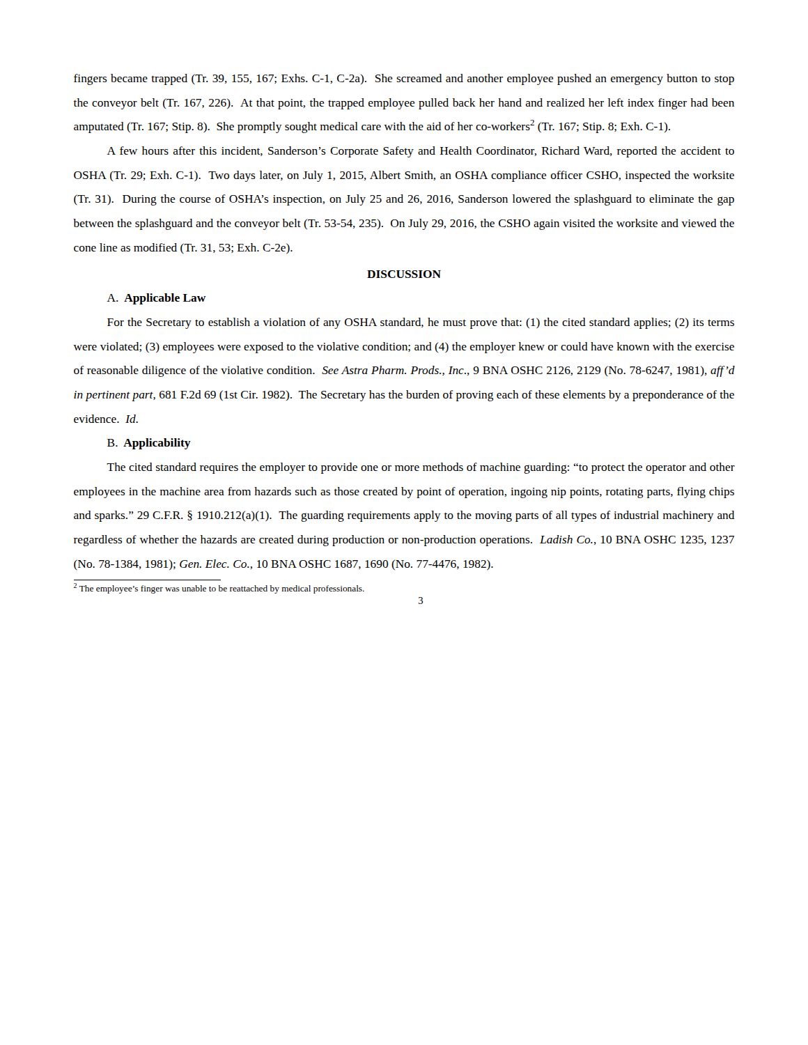fingers became trapped (Tr. 39, 155, 167; Exhs. C-1, C-2a). She screamed and another employee pushed an emergency button to stop the conveyor belt (Tr. 167, 226). At that point, the trapped employee pulled back her hand and realized her left index finger had been amputated (Tr. 167; Stip. 8). She promptly sought medical care with the aid of her co-workers2 (Tr. 167; Stip. 8; Exh. C-1).
A few hours after this incident, Sanderson’s Corporate Safety and Health Coordinator, Richard Ward, reported the accident to OSHA (Tr. 29; Exh. C-1). Two days later, on July 1, 2015, Albert Smith, an OSHA compliance officer CSHO, inspected the worksite (Tr. 31). During the course of OSHA’s inspection, on July 25 and 26, 2016, Sanderson lowered the splashguard to eliminate the gap between the splashguard and the conveyor belt (Tr. 53-54, 235). On July 29, 2016, the CSHO again visited the worksite and viewed the cone line as modified (Tr. 31, 53; Exh. C-2e).
DISCUSSION
A. Applicable Law
For the Secretary to establish a violation of any OSHA standard, he must prove that: (1) the cited standard applies; (2) its terms were violated; (3) employees were exposed to the violative condition; and (4) the employer knew or could have known with the exercise of reasonable diligence of the violative condition. See Astra Pharm. Prods., Inc., 9 BNA OSHC 2126, 2129 (No. 78-6247, 1981), aff’d in pertinent part, 681 F.2d 69 (1st Cir. 1982). The Secretary has the burden of proving each of these elements by a preponderance of the evidence. Id.
B. Applicability
The cited standard requires the employer to provide one or more methods of machine guarding: “to protect the operator and other employees in the machine area from hazards such as those created by point of operation, ingoing nip points, rotating parts, flying chips and sparks.” 29 C.F.R. § 1910.212(a)(1). The guarding requirements apply to the moving parts of all types of industrial machinery and regardless of whether the hazards are created during production or non-production operations. Ladish Co., 10 BNA OSHC 1235, 1237 (No. 78-1384, 1981); Gen. Elec. Co., 10 BNA OSHC 1687, 1690 (No. 77-4476, 1982).
2 The employee’s finger was unable to be reattached by medical professionals.
3